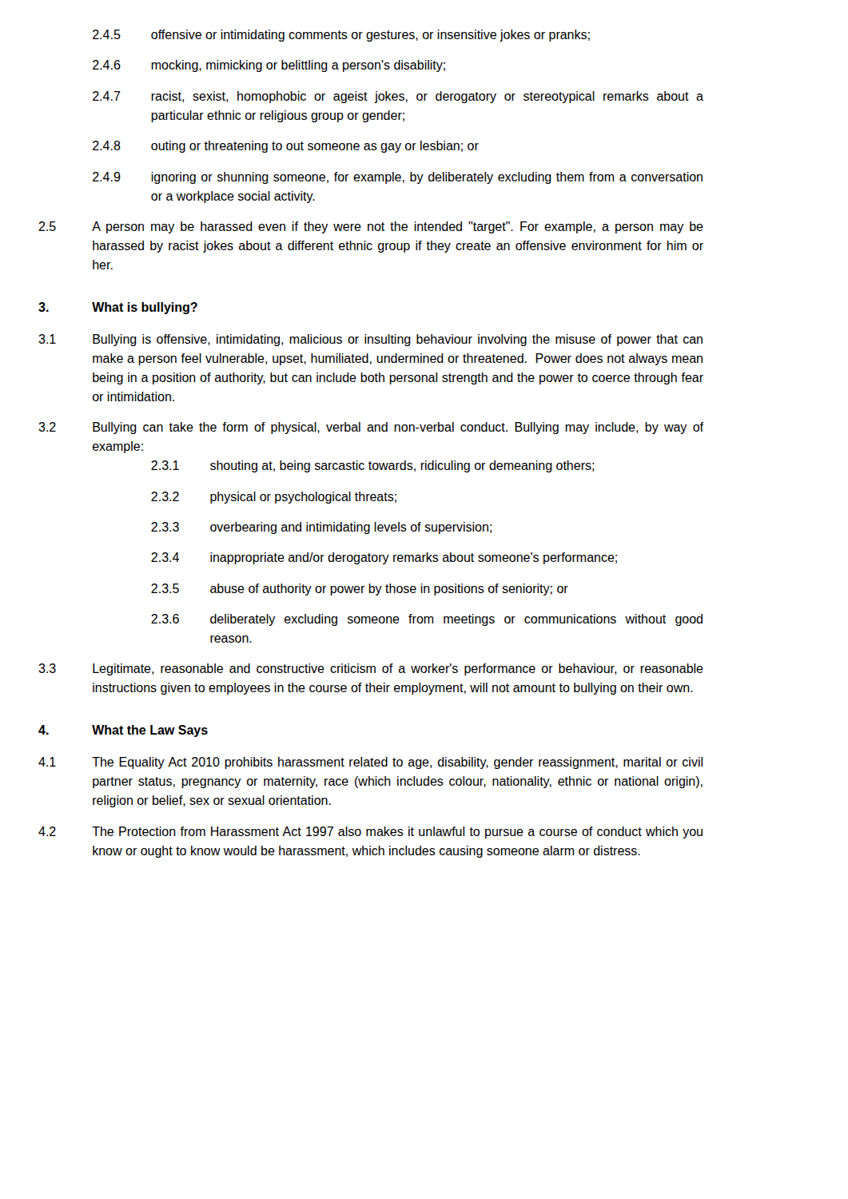2.4.5offensive or intimidating comments or gestures, or insensitive jokes or pranks;
2.4.6mocking, mimicking or belittling a person's disability;
2.4.7racist, sexist, homophobic or ageist jokes, or derogatory or stereotypical remarks about a particular ethnic or religious group or gender;
2.4.8outing or threatening to out someone as gay or lesbian; or
2.4.9ignoring or shunning someone, for example, by deliberately excluding them from a conversation or a workplace social activity.
2.5 A person may be harassed even if they were not the intended "target". For example, a person may be harassed by racist jokes about a different ethnic group if they create an offensive environment for him or her.
3. What is bullying?
3.1 Bullying is offensive, intimidating, malicious or insulting behaviour involving the misuse of power that can make a person feel vulnerable, upset, humiliated, undermined or threatened. Power does not always mean being in a position of authority, but can include both personal strength and the power to coerce through fear or intimidation.
3.2 Bullying can take the form of physical, verbal and non-verbal conduct. Bullying may include, by way of example:
2.3.1shouting at, being sarcastic towards, ridiculing or demeaning others;
2.3.2physical or psychological threats;
2.3.3overbearing and intimidating levels of supervision;
2.3.4inappropriate and/or derogatory remarks about someone's performance;
2.3.5abuse of authority or power by those in positions of seniority; or
2.3.6deliberately excluding someone from meetings or communications without good reason.
3.3 Legitimate, reasonable and constructive criticism of a worker's performance or behaviour, or reasonable instructions given to employees in the course of their employment, will not amount to bullying on their own.
4. What the Law Says
4.1 The Equality Act 2010 prohibits harassment related to age, disability, gender reassignment, marital or civil partner status, pregnancy or maternity, race (which includes colour, nationality, ethnic or national origin), religion or belief, sex or sexual orientation.
4.2 The Protection from Harassment Act 1997 also makes it unlawful to pursue a course of conduct which you know or ought to know would be harassment, which includes causing someone alarm or distress.